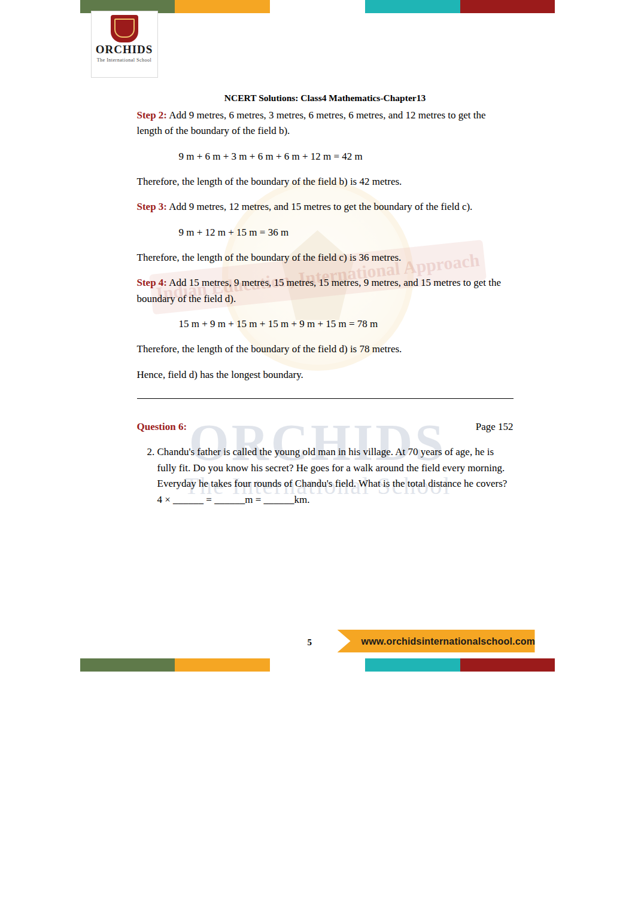ORCHIDS
The International School
Indian Education, International Approach
ORCHIDS
The International School
NCERT Solutions: Class4 Mathematics-Chapter13
Step 2: Add 9 metres, 6 metres, 3 metres, 6 metres, 6 metres, and 12 metres to get the length of the boundary of the field b).
9 m + 6 m + 3 m + 6 m + 6 m + 12 m = 42 m
Therefore, the length of the boundary of the field b) is 42 metres.
Step 3: Add 9 metres, 12 metres, and 15 metres to get the boundary of the field c).
9 m + 12 m + 15 m = 36 m
Therefore, the length of the boundary of the field c) is 36 metres.
Step 4: Add 15 metres, 9 metres, 15 metres, 15 metres, 9 metres, and 15 metres to get the boundary of the field d).
15 m + 9 m + 15 m + 15 m + 9 m + 15 m = 78 m
Therefore, the length of the boundary of the field d) is 78 metres.
Hence, field d) has the longest boundary.
Question 6: Page 152
Chandu's father is called the young old man in his village. At 70 years of age, he is fully fit. Do you know his secret? He goes for a walk around the field every morning. Everyday he takes four rounds of Chandu's field. What is the total distance he covers?
4 × ______ = ______m = ______km.
5
www.orchidsinternationalschool.com